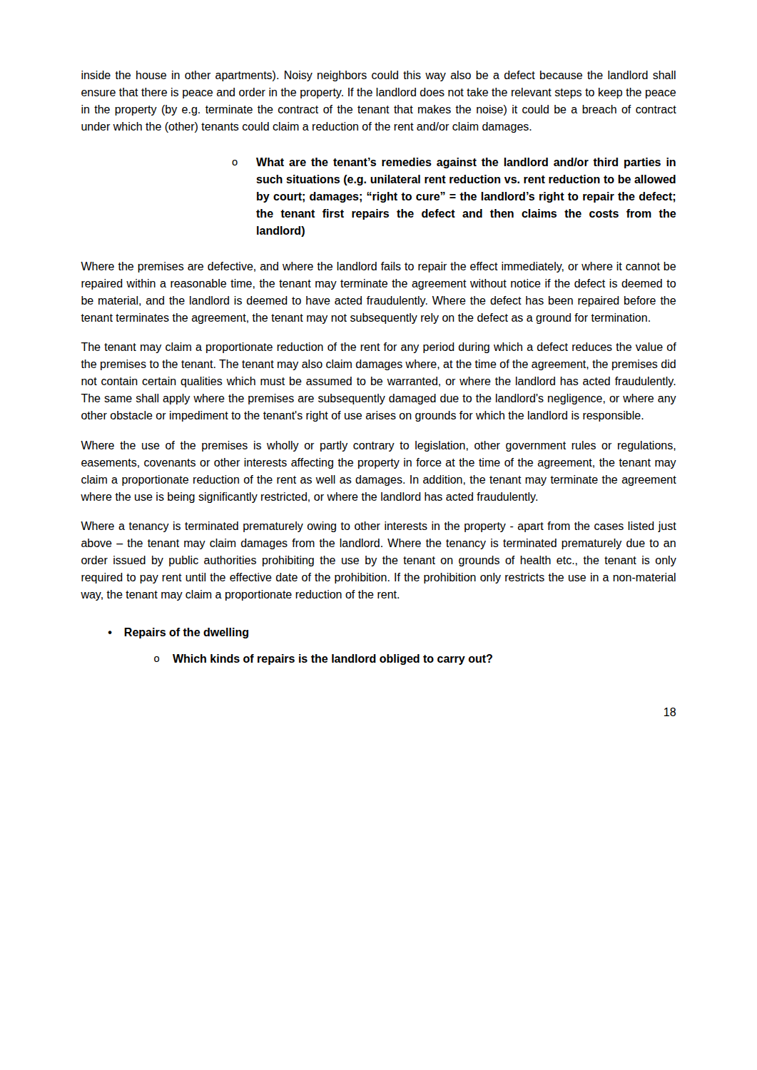inside the house in other apartments). Noisy neighbors could this way also be a defect because the landlord shall ensure that there is peace and order in the property. If the landlord does not take the relevant steps to keep the peace in the property (by e.g. terminate the contract of the tenant that makes the noise) it could be a breach of contract under which the (other) tenants could claim a reduction of the rent and/or claim damages.
o What are the tenant’s remedies against the landlord and/or third parties in such situations (e.g. unilateral rent reduction vs. rent reduction to be allowed by court; damages; “right to cure” = the landlord’s right to repair the defect; the tenant first repairs the defect and then claims the costs from the landlord)
Where the premises are defective, and where the landlord fails to repair the effect immediately, or where it cannot be repaired within a reasonable time, the tenant may terminate the agreement without notice if the defect is deemed to be material, and the landlord is deemed to have acted fraudulently. Where the defect has been repaired before the tenant terminates the agreement, the tenant may not subsequently rely on the defect as a ground for termination.
The tenant may claim a proportionate reduction of the rent for any period during which a defect reduces the value of the premises to the tenant. The tenant may also claim damages where, at the time of the agreement, the premises did not contain certain qualities which must be assumed to be warranted, or where the landlord has acted fraudulently. The same shall apply where the premises are subsequently damaged due to the landlord's negligence, or where any other obstacle or impediment to the tenant's right of use arises on grounds for which the landlord is responsible.
Where the use of the premises is wholly or partly contrary to legislation, other government rules or regulations, easements, covenants or other interests affecting the property in force at the time of the agreement, the tenant may claim a proportionate reduction of the rent as well as damages. In addition, the tenant may terminate the agreement where the use is being significantly restricted, or where the landlord has acted fraudulently.
Where a tenancy is terminated prematurely owing to other interests in the property - apart from the cases listed just above – the tenant may claim damages from the landlord. Where the tenancy is terminated prematurely due to an order issued by public authorities prohibiting the use by the tenant on grounds of health etc., the tenant is only required to pay rent until the effective date of the prohibition. If the prohibition only restricts the use in a non-material way, the tenant may claim a proportionate reduction of the rent.
• Repairs of the dwelling
o Which kinds of repairs is the landlord obliged to carry out?
18